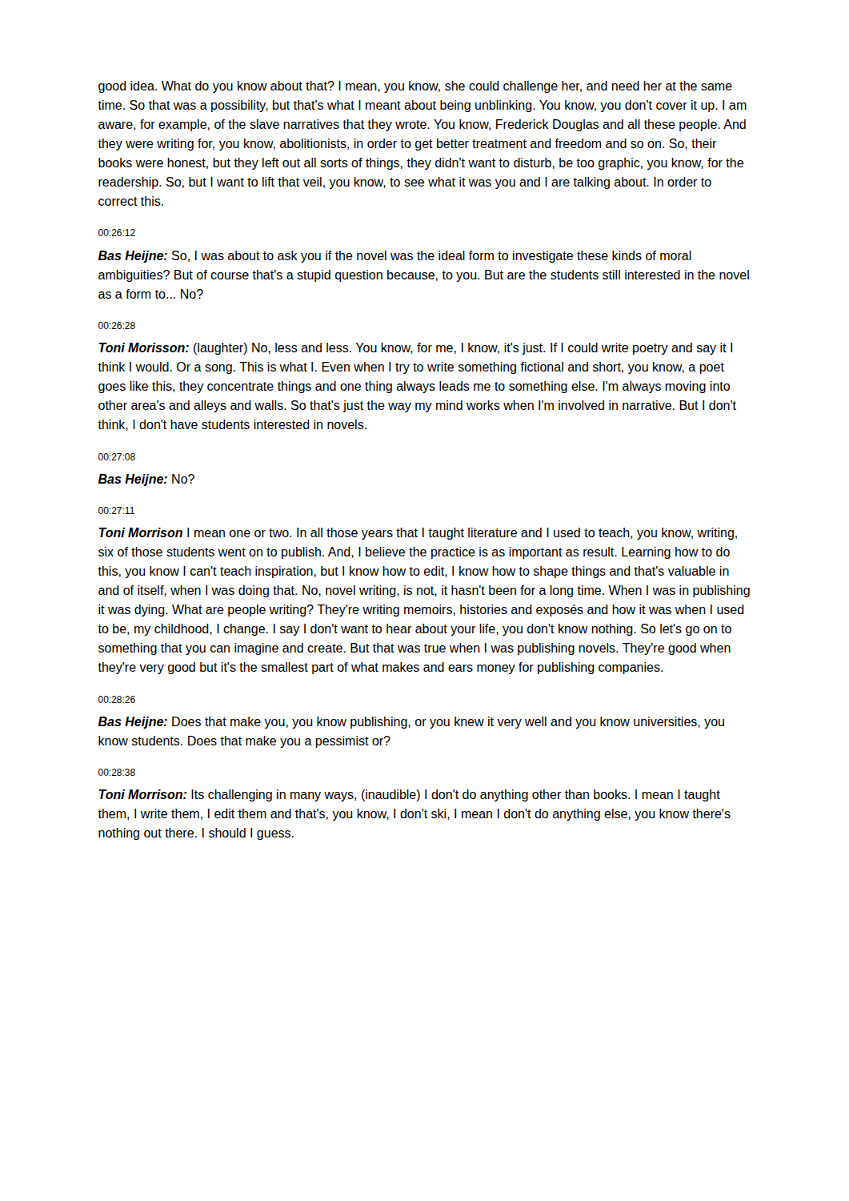good idea. What do you know about that? I mean, you know, she could challenge her, and need her at the same time. So that was a possibility, but that's what I meant about being unblinking. You know, you don't cover it up. I am aware, for example, of the slave narratives that they wrote. You know, Frederick Douglas and all these people. And they were writing for, you know, abolitionists, in order to get better treatment and freedom and so on. So, their books were honest, but they left out all sorts of things, they didn't want to disturb, be too graphic, you know, for the readership. So, but I want to lift that veil, you know, to see what it was you and I are talking about. In order to correct this.
00:26:12
Bas Heijne: So, I was about to ask you if the novel was the ideal form to investigate these kinds of moral ambiguities? But of course that's a stupid question because, to you. But are the students still interested in the novel as a form to... No?
00:26:28
Toni Morisson: (laughter) No, less and less. You know, for me, I know, it's just. If I could write poetry and say it I think I would. Or a song. This is what I. Even when I try to write something fictional and short, you know, a poet goes like this, they concentrate things and one thing always leads me to something else. I'm always moving into other area's and alleys and walls. So that's just the way my mind works when I'm involved in narrative. But I don't think, I don't have students interested in novels.
00:27:08
Bas Heijne: No?
00:27:11
Toni Morrison I mean one or two. In all those years that I taught literature and I used to teach, you know, writing, six of those students went on to publish. And, I believe the practice is as important as result. Learning how to do this, you know I can't teach inspiration, but I know how to edit, I know how to shape things and that's valuable in and of itself, when I was doing that. No, novel writing, is not, it hasn't been for a long time. When I was in publishing it was dying. What are people writing? They're writing memoirs, histories and exposés and how it was when I used to be, my childhood, I change. I say I don't want to hear about your life, you don't know nothing. So let's go on to something that you can imagine and create. But that was true when I was publishing novels. They're good when they're very good but it's the smallest part of what makes and ears money for publishing companies.
00:28:26
Bas Heijne: Does that make you, you know publishing, or you knew it very well and you know universities, you know students. Does that make you a pessimist or?
00:28:38
Toni Morrison: Its challenging in many ways, (inaudible) I don't do anything other than books. I mean I taught them, I write them, I edit them and that's, you know, I don't ski, I mean I don't do anything else, you know there's nothing out there. I should I guess.